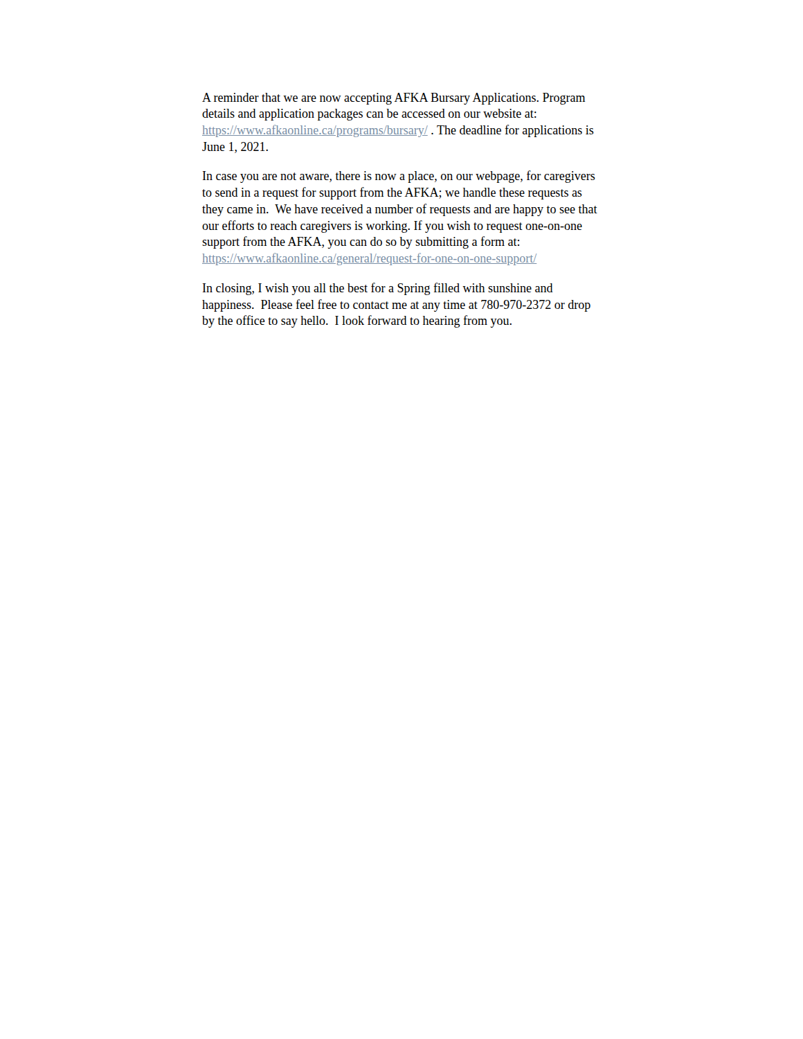A reminder that we are now accepting AFKA Bursary Applications. Program details and application packages can be accessed on our website at: https://www.afkaonline.ca/programs/bursary/ . The deadline for applications is June 1, 2021.
In case you are not aware, there is now a place, on our webpage, for caregivers to send in a request for support from the AFKA; we handle these requests as they came in. We have received a number of requests and are happy to see that our efforts to reach caregivers is working. If you wish to request one-on-one support from the AFKA, you can do so by submitting a form at: https://www.afkaonline.ca/general/request-for-one-on-one-support/
In closing, I wish you all the best for a Spring filled with sunshine and happiness. Please feel free to contact me at any time at 780-970-2372 or drop by the office to say hello. I look forward to hearing from you.